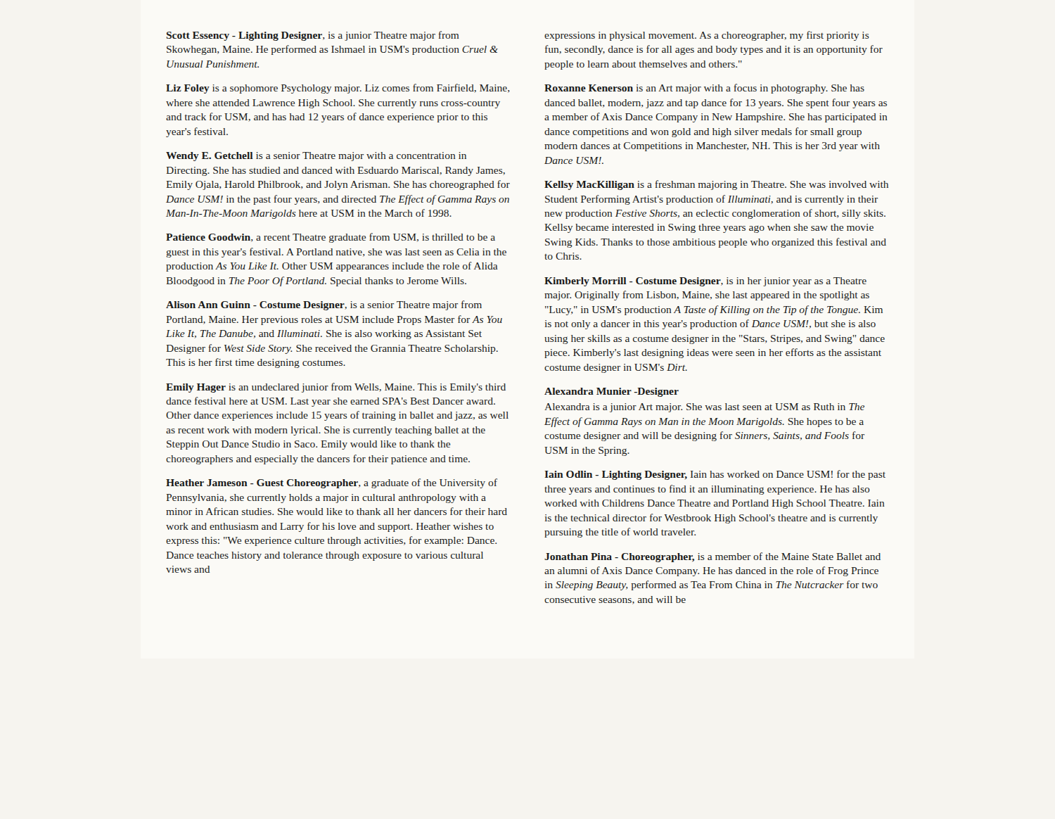Scott Essency - Lighting Designer, is a junior Theatre major from Skowhegan, Maine. He performed as Ishmael in USM's production Cruel & Unusual Punishment.
Liz Foley is a sophomore Psychology major. Liz comes from Fairfield, Maine, where she attended Lawrence High School. She currently runs cross-country and track for USM, and has had 12 years of dance experience prior to this year's festival.
Wendy E. Getchell is a senior Theatre major with a concentration in Directing. She has studied and danced with Esduardo Mariscal, Randy James, Emily Ojala, Harold Philbrook, and Jolyn Arisman. She has choreographed for Dance USM! in the past four years, and directed The Effect of Gamma Rays on Man-In-The-Moon Marigolds here at USM in the March of 1998.
Patience Goodwin, a recent Theatre graduate from USM, is thrilled to be a guest in this year's festival. A Portland native, she was last seen as Celia in the production As You Like It. Other USM appearances include the role of Alida Bloodgood in The Poor Of Portland. Special thanks to Jerome Wills.
Alison Ann Guinn - Costume Designer, is a senior Theatre major from Portland, Maine. Her previous roles at USM include Props Master for As You Like It, The Danube, and Illuminati. She is also working as Assistant Set Designer for West Side Story. She received the Grannia Theatre Scholarship. This is her first time designing costumes.
Emily Hager is an undeclared junior from Wells, Maine. This is Emily's third dance festival here at USM. Last year she earned SPA's Best Dancer award. Other dance experiences include 15 years of training in ballet and jazz, as well as recent work with modern lyrical. She is currently teaching ballet at the Steppin Out Dance Studio in Saco. Emily would like to thank the choreographers and especially the dancers for their patience and time.
Heather Jameson - Guest Choreographer, a graduate of the University of Pennsylvania, she currently holds a major in cultural anthropology with a minor in African studies. She would like to thank all her dancers for their hard work and enthusiasm and Larry for his love and support. Heather wishes to express this: "We experience culture through activities, for example: Dance. Dance teaches history and tolerance through exposure to various cultural views and
expressions in physical movement. As a choreographer, my first priority is fun, secondly, dance is for all ages and body types and it is an opportunity for people to learn about themselves and others."
Roxanne Kenerson is an Art major with a focus in photography. She has danced ballet, modern, jazz and tap dance for 13 years. She spent four years as a member of Axis Dance Company in New Hampshire. She has participated in dance competitions and won gold and high silver medals for small group modern dances at Competitions in Manchester, NH. This is her 3rd year with Dance USM!.
Kellsy MacKilligan is a freshman majoring in Theatre. She was involved with Student Performing Artist's production of Illuminati, and is currently in their new production Festive Shorts, an eclectic conglomeration of short, silly skits. Kellsy became interested in Swing three years ago when she saw the movie Swing Kids. Thanks to those ambitious people who organized this festival and to Chris.
Kimberly Morrill - Costume Designer, is in her junior year as a Theatre major. Originally from Lisbon, Maine, she last appeared in the spotlight as "Lucy," in USM's production A Taste of Killing on the Tip of the Tongue. Kim is not only a dancer in this year's production of Dance USM!, but she is also using her skills as a costume designer in the "Stars, Stripes, and Swing" dance piece. Kimberly's last designing ideas were seen in her efforts as the assistant costume designer in USM's Dirt.
Alexandra Munier -Designer
Alexandra is a junior Art major. She was last seen at USM as Ruth in The Effect of Gamma Rays on Man in the Moon Marigolds. She hopes to be a costume designer and will be designing for Sinners, Saints, and Fools for USM in the Spring.
Iain Odlin - Lighting Designer, Iain has worked on Dance USM! for the past three years and continues to find it an illuminating experience. He has also worked with Childrens Dance Theatre and Portland High School Theatre. Iain is the technical director for Westbrook High School's theatre and is currently pursuing the title of world traveler.
Jonathan Pina - Choreographer, is a member of the Maine State Ballet and an alumni of Axis Dance Company. He has danced in the role of Frog Prince in Sleeping Beauty, performed as Tea From China in The Nutcracker for two consecutive seasons, and will be